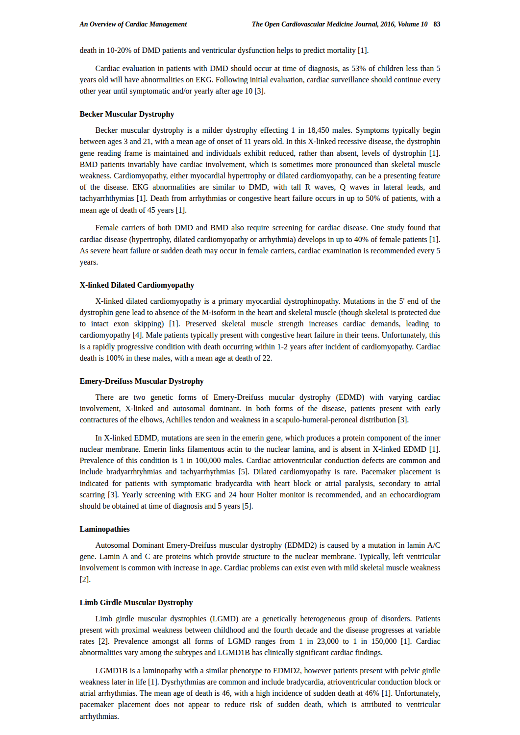An Overview of Cardiac Management The Open Cardiovascular Medicine Journal, 2016, Volume 10 83
death in 10-20% of DMD patients and ventricular dysfunction helps to predict mortality [1].
Cardiac evaluation in patients with DMD should occur at time of diagnosis, as 53% of children less than 5 years old will have abnormalities on EKG. Following initial evaluation, cardiac surveillance should continue every other year until symptomatic and/or yearly after age 10 [3].
Becker Muscular Dystrophy
Becker muscular dystrophy is a milder dystrophy effecting 1 in 18,450 males. Symptoms typically begin between ages 3 and 21, with a mean age of onset of 11 years old. In this X-linked recessive disease, the dystrophin gene reading frame is maintained and individuals exhibit reduced, rather than absent, levels of dystrophin [1]. BMD patients invariably have cardiac involvement, which is sometimes more pronounced than skeletal muscle weakness. Cardiomyopathy, either myocardial hypertrophy or dilated cardiomyopathy, can be a presenting feature of the disease. EKG abnormalities are similar to DMD, with tall R waves, Q waves in lateral leads, and tachyarrhthymias [1]. Death from arrhythmias or congestive heart failure occurs in up to 50% of patients, with a mean age of death of 45 years [1].
Female carriers of both DMD and BMD also require screening for cardiac disease. One study found that cardiac disease (hypertrophy, dilated cardiomyopathy or arrhythmia) develops in up to 40% of female patients [1]. As severe heart failure or sudden death may occur in female carriers, cardiac examination is recommended every 5 years.
X-linked Dilated Cardiomyopathy
X-linked dilated cardiomyopathy is a primary myocardial dystrophinopathy. Mutations in the 5' end of the dystrophin gene lead to absence of the M-isoform in the heart and skeletal muscle (though skeletal is protected due to intact exon skipping) [1]. Preserved skeletal muscle strength increases cardiac demands, leading to cardiomyopathy [4]. Male patients typically present with congestive heart failure in their teens. Unfortunately, this is a rapidly progressive condition with death occurring within 1-2 years after incident of cardiomyopathy. Cardiac death is 100% in these males, with a mean age at death of 22.
Emery-Dreifuss Muscular Dystrophy
There are two genetic forms of Emery-Dreifuss mucular dystrophy (EDMD) with varying cardiac involvement, X-linked and autosomal dominant. In both forms of the disease, patients present with early contractures of the elbows, Achilles tendon and weakness in a scapulo-humeral-peroneal distribution [3].
In X-linked EDMD, mutations are seen in the emerin gene, which produces a protein component of the inner nuclear membrane. Emerin links filamentous actin to the nuclear lamina, and is absent in X-linked EDMD [1]. Prevalence of this condition is 1 in 100,000 males. Cardiac atrioventricular conduction defects are common and include bradyarrhtyhmias and tachyarrhythmias [5]. Dilated cardiomyopathy is rare. Pacemaker placement is indicated for patients with symptomatic bradycardia with heart block or atrial paralysis, secondary to atrial scarring [3]. Yearly screening with EKG and 24 hour Holter monitor is recommended, and an echocardiogram should be obtained at time of diagnosis and 5 years [5].
Laminopathies
Autosomal Dominant Emery-Dreifuss muscular dystrophy (EDMD2) is caused by a mutation in lamin A/C gene. Lamin A and C are proteins which provide structure to the nuclear membrane. Typically, left ventricular involvement is common with increase in age. Cardiac problems can exist even with mild skeletal muscle weakness [2].
Limb Girdle Muscular Dystrophy
Limb girdle muscular dystrophies (LGMD) are a genetically heterogeneous group of disorders. Patients present with proximal weakness between childhood and the fourth decade and the disease progresses at variable rates [2]. Prevalence amongst all forms of LGMD ranges from 1 in 23,000 to 1 in 150,000 [1]. Cardiac abnormalities vary among the subtypes and LGMD1B has clinically significant cardiac findings.
LGMD1B is a laminopathy with a similar phenotype to EDMD2, however patients present with pelvic girdle weakness later in life [1]. Dysrhythmias are common and include bradycardia, atrioventricular conduction block or atrial arrhythmias. The mean age of death is 46, with a high incidence of sudden death at 46% [1]. Unfortunately, pacemaker placement does not appear to reduce risk of sudden death, which is attributed to ventricular arrhythmias.